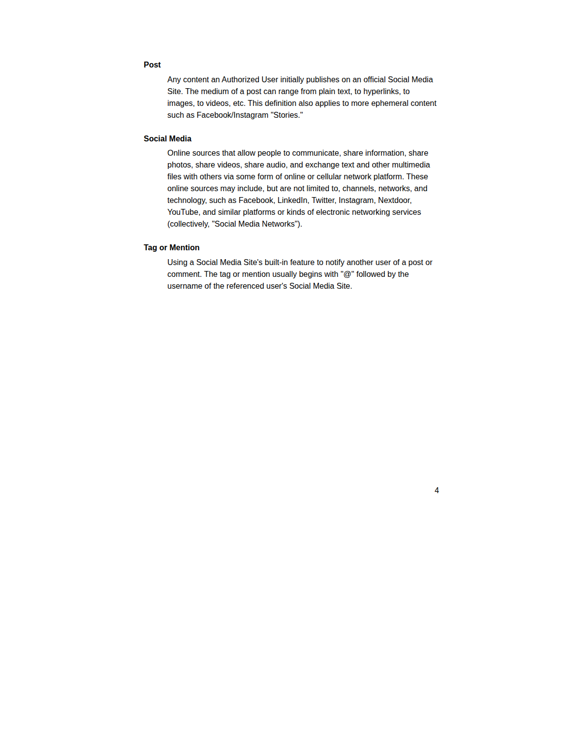Post
Any content an Authorized User initially publishes on an official Social Media Site. The medium of a post can range from plain text, to hyperlinks, to images, to videos, etc. This definition also applies to more ephemeral content such as Facebook/Instagram "Stories."
Social Media
Online sources that allow people to communicate, share information, share photos, share videos, share audio, and exchange text and other multimedia files with others via some form of online or cellular network platform. These online sources may include, but are not limited to, channels, networks, and technology, such as Facebook, LinkedIn, Twitter, Instagram, Nextdoor, YouTube, and similar platforms or kinds of electronic networking services (collectively, "Social Media Networks").
Tag or Mention
Using a Social Media Site's built-in feature to notify another user of a post or comment. The tag or mention usually begins with "@" followed by the username of the referenced user's Social Media Site.
4